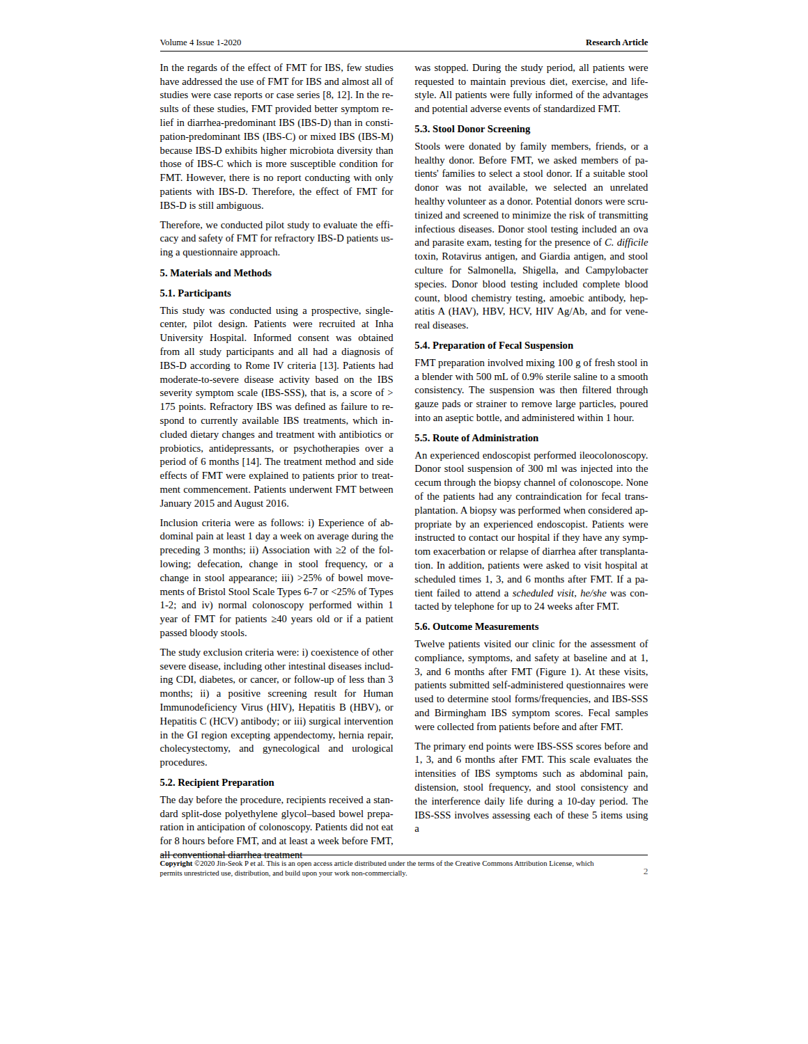Volume 4 Issue 1-2020
Research Article
In the regards of the effect of FMT for IBS, few studies have addressed the use of FMT for IBS and almost all of studies were case reports or case series [8, 12]. In the results of these studies, FMT provided better symptom relief in diarrhea-predominant IBS (IBS-D) than in constipation-predominant IBS (IBS-C) or mixed IBS (IBS-M) because IBS-D exhibits higher microbiota diversity than those of IBS-C which is more susceptible condition for FMT. However, there is no report conducting with only patients with IBS-D. Therefore, the effect of FMT for IBS-D is still ambiguous.
Therefore, we conducted pilot study to evaluate the efficacy and safety of FMT for refractory IBS-D patients using a questionnaire approach.
5. Materials and Methods
5.1. Participants
This study was conducted using a prospective, single-center, pilot design. Patients were recruited at Inha University Hospital. Informed consent was obtained from all study participants and all had a diagnosis of IBS-D according to Rome IV criteria [13]. Patients had moderate-to-severe disease activity based on the IBS severity symptom scale (IBS-SSS), that is, a score of > 175 points. Refractory IBS was defined as failure to respond to currently available IBS treatments, which included dietary changes and treatment with antibiotics or probiotics, antidepressants, or psychotherapies over a period of 6 months [14]. The treatment method and side effects of FMT were explained to patients prior to treatment commencement. Patients underwent FMT between January 2015 and August 2016.
Inclusion criteria were as follows: i) Experience of abdominal pain at least 1 day a week on average during the preceding 3 months; ii) Association with ≥2 of the following; defecation, change in stool frequency, or a change in stool appearance; iii) >25% of bowel movements of Bristol Stool Scale Types 6-7 or <25% of Types 1-2; and iv) normal colonoscopy performed within 1 year of FMT for patients ≥40 years old or if a patient passed bloody stools.
The study exclusion criteria were: i) coexistence of other severe disease, including other intestinal diseases including CDI, diabetes, or cancer, or follow-up of less than 3 months; ii) a positive screening result for Human Immunodeficiency Virus (HIV), Hepatitis B (HBV), or Hepatitis C (HCV) antibody; or iii) surgical intervention in the GI region excepting appendectomy, hernia repair, cholecystectomy, and gynecological and urological procedures.
5.2. Recipient Preparation
The day before the procedure, recipients received a standard split-dose polyethylene glycol–based bowel preparation in anticipation of colonoscopy. Patients did not eat for 8 hours before FMT, and at least a week before FMT, all conventional diarrhea treatment
was stopped. During the study period, all patients were requested to maintain previous diet, exercise, and lifestyle. All patients were fully informed of the advantages and potential adverse events of standardized FMT.
5.3. Stool Donor Screening
Stools were donated by family members, friends, or a healthy donor. Before FMT, we asked members of patients' families to select a stool donor. If a suitable stool donor was not available, we selected an unrelated healthy volunteer as a donor. Potential donors were scrutinized and screened to minimize the risk of transmitting infectious diseases. Donor stool testing included an ova and parasite exam, testing for the presence of C. difficile toxin, Rotavirus antigen, and Giardia antigen, and stool culture for Salmonella, Shigella, and Campylobacter species. Donor blood testing included complete blood count, blood chemistry testing, amoebic antibody, hepatitis A (HAV), HBV, HCV, HIV Ag/Ab, and for venereal diseases.
5.4. Preparation of Fecal Suspension
FMT preparation involved mixing 100 g of fresh stool in a blender with 500 mL of 0.9% sterile saline to a smooth consistency. The suspension was then filtered through gauze pads or strainer to remove large particles, poured into an aseptic bottle, and administered within 1 hour.
5.5. Route of Administration
An experienced endoscopist performed ileocolonoscopy. Donor stool suspension of 300 ml was injected into the cecum through the biopsy channel of colonoscope. None of the patients had any contraindication for fecal transplantation. A biopsy was performed when considered appropriate by an experienced endoscopist. Patients were instructed to contact our hospital if they have any symptom exacerbation or relapse of diarrhea after transplantation. In addition, patients were asked to visit hospital at scheduled times 1, 3, and 6 months after FMT. If a patient failed to attend a scheduled visit, he/she was contacted by telephone for up to 24 weeks after FMT.
5.6. Outcome Measurements
Twelve patients visited our clinic for the assessment of compliance, symptoms, and safety at baseline and at 1, 3, and 6 months after FMT (Figure 1). At these visits, patients submitted self-administered questionnaires were used to determine stool forms/frequencies, and IBS-SSS and Birmingham IBS symptom scores. Fecal samples were collected from patients before and after FMT.
The primary end points were IBS-SSS scores before and 1, 3, and 6 months after FMT. This scale evaluates the intensities of IBS symptoms such as abdominal pain, distension, stool frequency, and stool consistency and the interference daily life during a 10-day period. The IBS-SSS involves assessing each of these 5 items using a
Copyright ©2020 Jin-Seok P et al. This is an open access article distributed under the terms of the Creative Commons Attribution License, which permits unrestricted use, distribution, and build upon your work non-commercially.
2